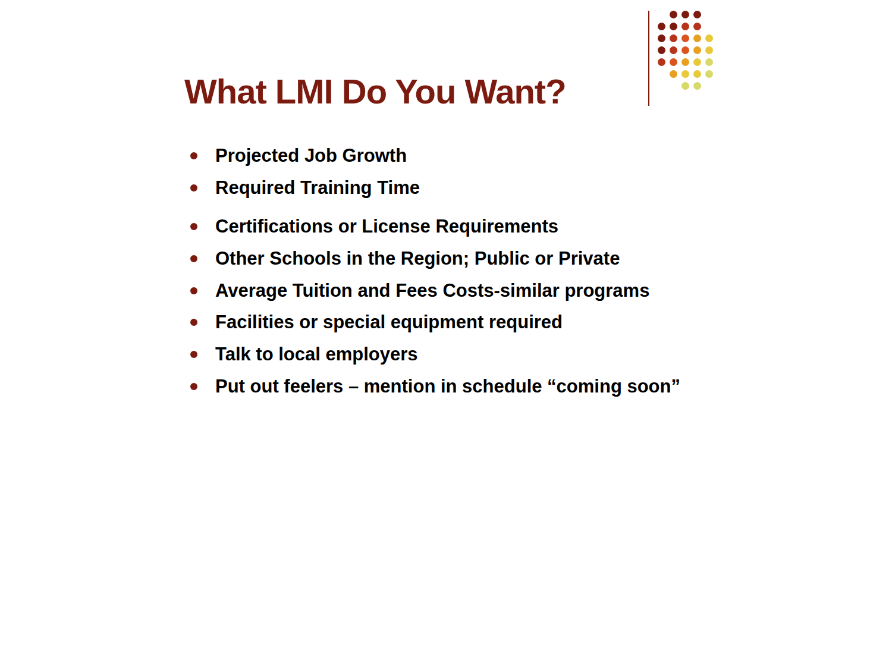What LMI Do You Want?
Projected Job Growth
Required Training Time
Certifications or License Requirements
Other Schools in the Region; Public or Private
Average Tuition and Fees Costs-similar programs
Facilities or special equipment required
Talk to local employers
Put out feelers – mention in schedule “coming soon”